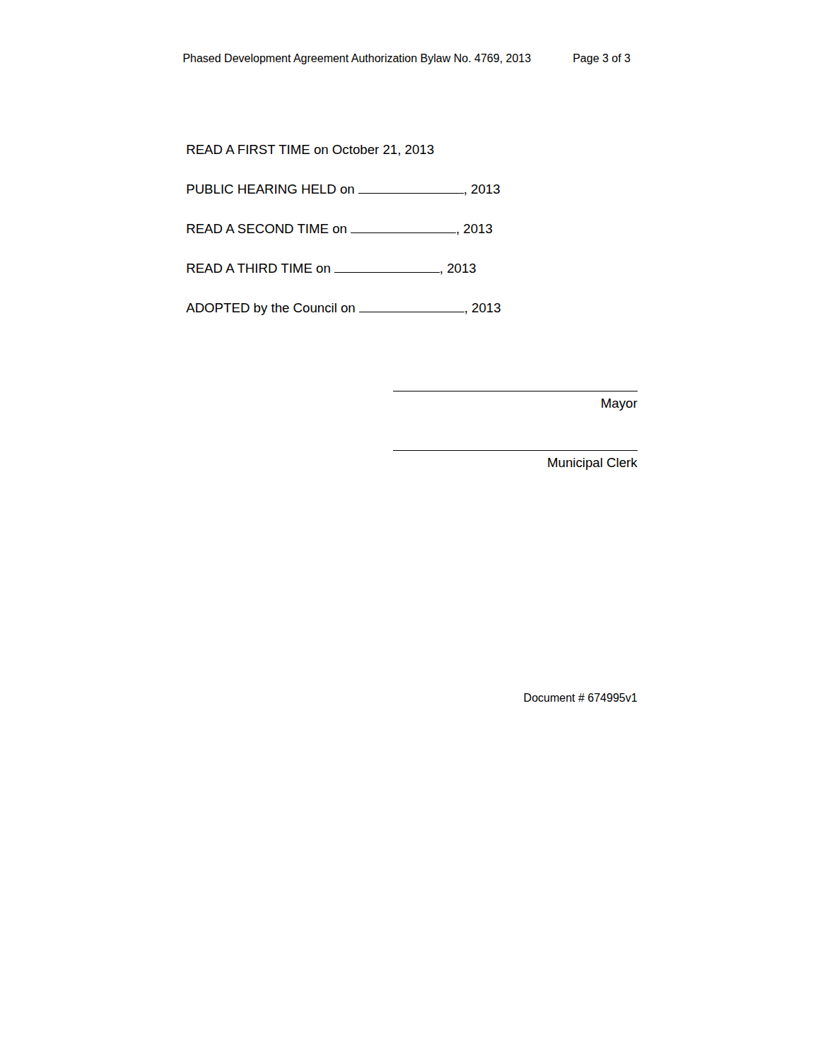Phased Development Agreement Authorization Bylaw No. 4769, 2013
Page 3 of 3
READ A FIRST TIME on October 21, 2013
PUBLIC HEARING HELD on , 2013
READ A SECOND TIME on , 2013
READ A THIRD TIME on , 2013
ADOPTED by the Council on , 2013
Mayor
Municipal Clerk
Document # 674995v1